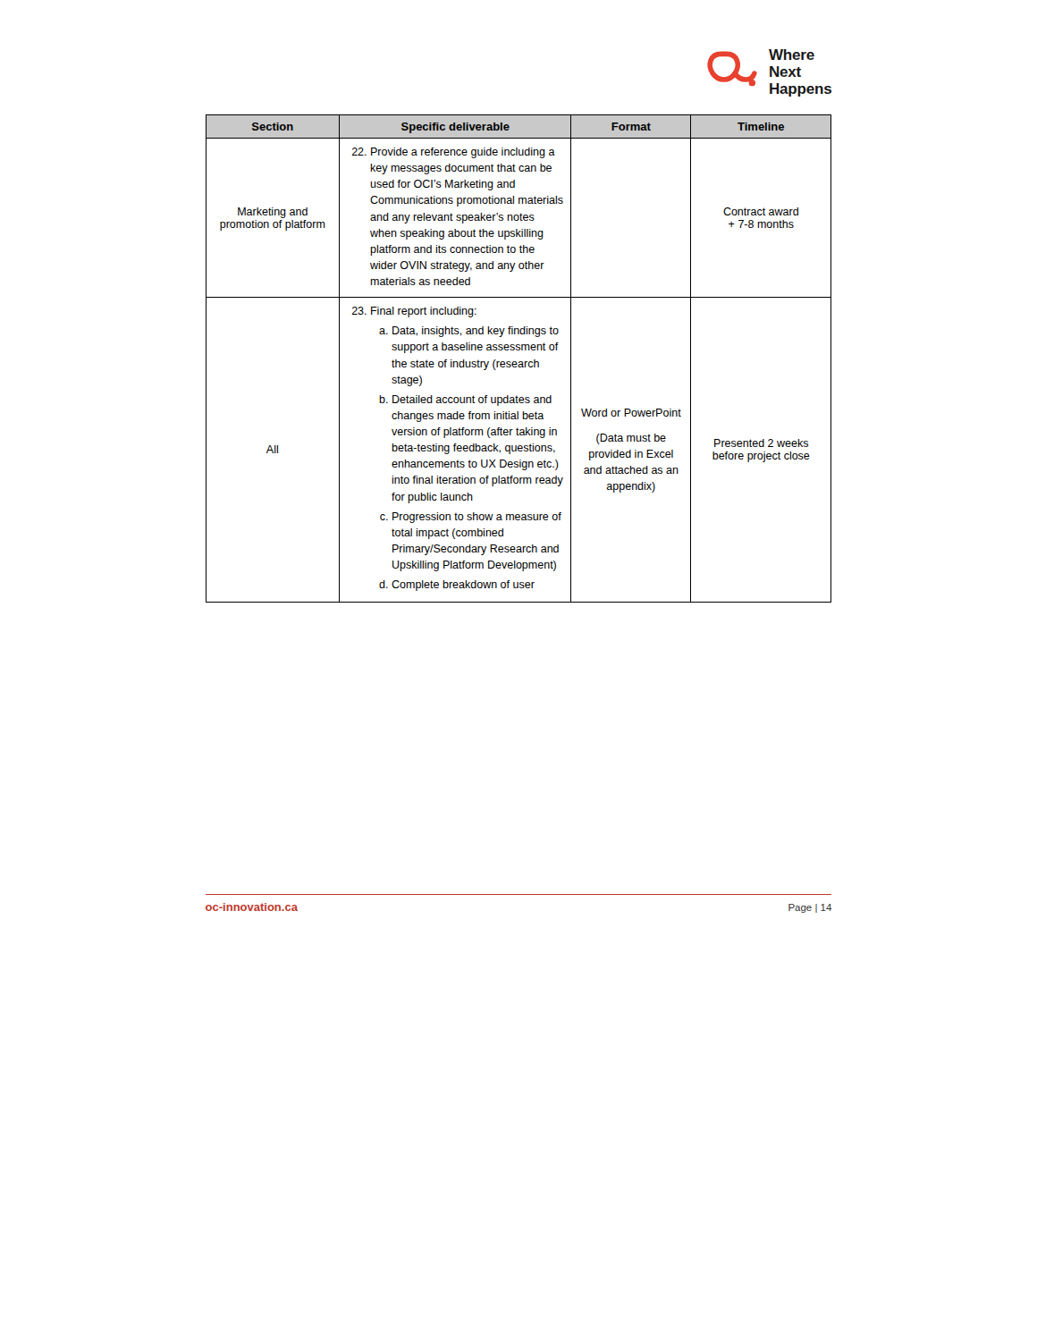Where
Next
Happens
| Section | Specific deliverable | Format | Timeline |
| --- | --- | --- | --- |
| Marketing and promotion of platform | Provide a reference guide including a key messages document that can be used for OCI’s Marketing and Communications promotional materials and any relevant speaker’s notes when speaking about the upskilling platform and its connection to the wider OVIN strategy, and any other materials as needed | | Contract award + 7-8 months |
| All | Final report including: Data, insights, and key findings to support a baseline assessment of the state of industry (research stage) Detailed account of updates and changes made from initial beta version of platform (after taking in beta-testing feedback, questions, enhancements to UX Design etc.) into final iteration of platform ready for public launch Progression to show a measure of total impact (combined Primary/Secondary Research and Upskilling Platform Development) Complete breakdown of user | Word or PowerPoint (Data must be provided in Excel and attached as an appendix) | Presented 2 weeks before project close |
oc-innovation.ca Page | 14